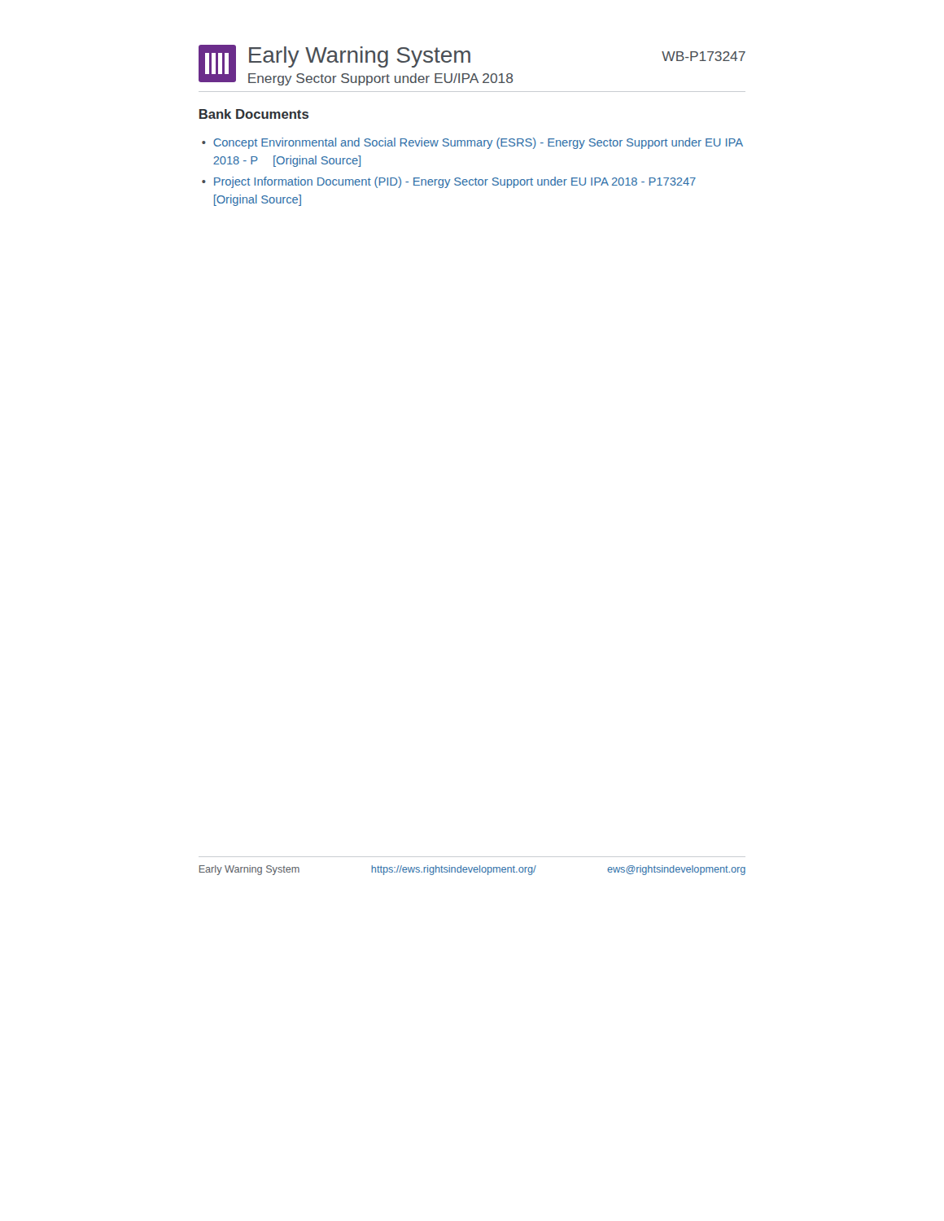Early Warning System
Energy Sector Support under EU/IPA 2018
WB-P173247
Bank Documents
Concept Environmental and Social Review Summary (ESRS) - Energy Sector Support under EU IPA 2018 - P [Original Source]
Project Information Document (PID) - Energy Sector Support under EU IPA 2018 - P173247 [Original Source]
Early Warning System
https://ews.rightsindevelopment.org/
ews@rightsindevelopment.org